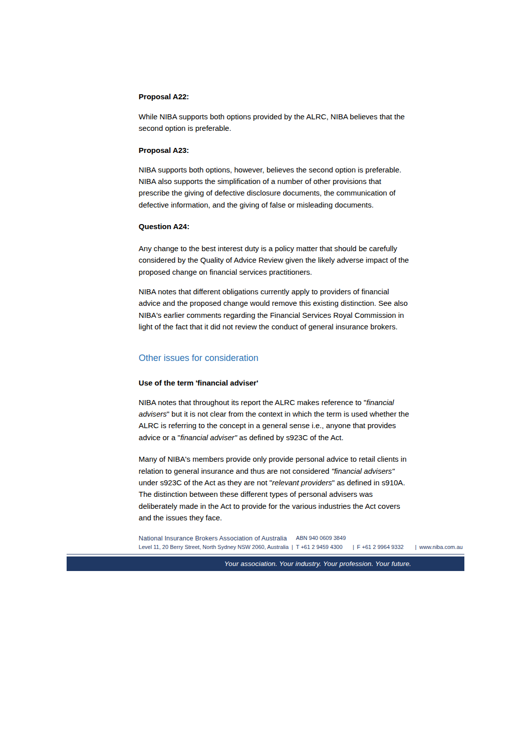Proposal A22:
While NIBA supports both options provided by the ALRC, NIBA believes that the second option is preferable.
Proposal A23:
NIBA supports both options, however, believes the second option is preferable. NIBA also supports the simplification of a number of other provisions that prescribe the giving of defective disclosure documents, the communication of defective information, and the giving of false or misleading documents.
Question A24:
Any change to the best interest duty is a policy matter that should be carefully considered by the Quality of Advice Review given the likely adverse impact of the proposed change on financial services practitioners.
NIBA notes that different obligations currently apply to providers of financial advice and the proposed change would remove this existing distinction. See also NIBA's earlier comments regarding the Financial Services Royal Commission in light of the fact that it did not review the conduct of general insurance brokers.
Other issues for consideration
Use of the term 'financial adviser'
NIBA notes that throughout its report the ALRC makes reference to "financial advisers" but it is not clear from the context in which the term is used whether the ALRC is referring to the concept in a general sense i.e., anyone that provides advice or a "financial adviser" as defined by s923C of the Act.
Many of NIBA's members provide only provide personal advice to retail clients in relation to general insurance and thus are not considered "financial advisers" under s923C of the Act as they are not "relevant providers" as defined in s910A. The distinction between these different types of personal advisers was deliberately made in the Act to provide for the various industries the Act covers and the issues they face.
| National Insurance Brokers Association of Australia | | ABN 940 0609 3849 | | |
| Level 11, 20 Berry Street, North Sydney NSW 2060, Australia | / | T +61 2 9459 4300 | / | F +61 2 9964 9332 | / | www.niba.com.au |
Your association. Your industry. Your profession. Your future.